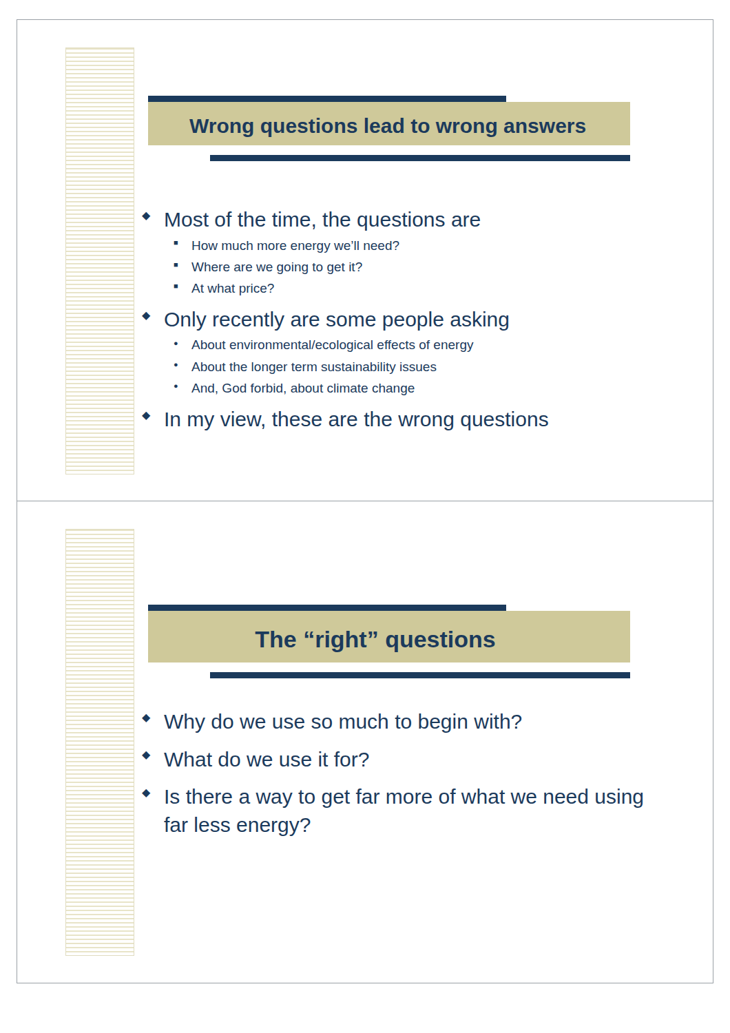Wrong questions lead to wrong answers
Most of the time, the questions are
How much more energy we’ll need?
Where are we going to get it?
At what price?
Only recently are some people asking
About environmental/ecological effects of energy
About the longer term sustainability issues
And, God forbid, about climate change
In my view, these are the wrong questions
The “right” questions
Why do we use so much to begin with?
What do we use it for?
Is there a way to get far more of what we need using far less energy?